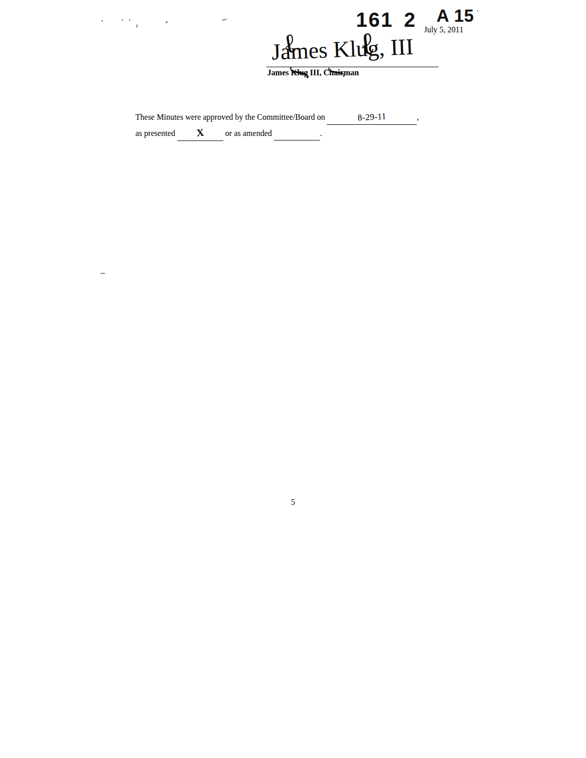161 2
July 5, 2011
A 15'
James Klug, III
James Klug III, Chairman
ℓ
ℓ
∫
∫
These Minutes were approved by the Committee/Board on 8-29-11,
as presented X or as amended .
5